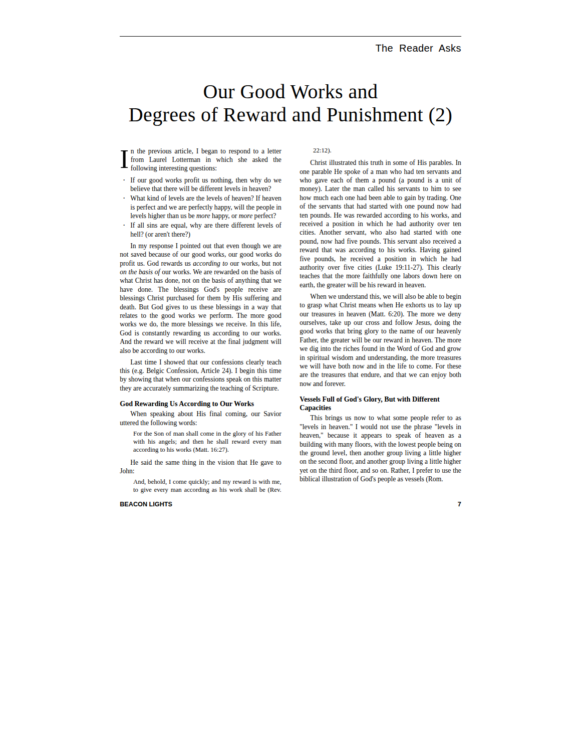The Reader Asks
Our Good Works and
Degrees of Reward and Punishment (2)
In the previous article, I began to respond to a letter from Laurel Lotterman in which she asked the following interesting questions:
If our good works profit us nothing, then why do we believe that there will be different levels in heaven?
What kind of levels are the levels of heaven? If heaven is perfect and we are perfectly happy, will the people in levels higher than us be more happy, or more perfect?
If all sins are equal, why are there different levels of hell? (or aren't there?)
In my response I pointed out that even though we are not saved because of our good works, our good works do profit us. God rewards us according to our works, but not on the basis of our works. We are rewarded on the basis of what Christ has done, not on the basis of anything that we have done. The blessings God's people receive are blessings Christ purchased for them by His suffering and death. But God gives to us these blessings in a way that relates to the good works we perform. The more good works we do, the more blessings we receive. In this life, God is constantly rewarding us according to our works. And the reward we will receive at the final judgment will also be according to our works.
Last time I showed that our confessions clearly teach this (e.g. Belgic Confession, Article 24). I begin this time by showing that when our confessions speak on this matter they are accurately summarizing the teaching of Scripture.
God Rewarding Us According to Our Works
When speaking about His final coming, our Savior uttered the following words:
For the Son of man shall come in the glory of his Father with his angels; and then he shall reward every man according to his works (Matt. 16:27).
He said the same thing in the vision that He gave to John:
And, behold, I come quickly; and my reward is with me, to give every man according as his work shall be (Rev. 22:12).
Christ illustrated this truth in some of His parables. In one parable He spoke of a man who had ten servants and who gave each of them a pound (a pound is a unit of money). Later the man called his servants to him to see how much each one had been able to gain by trading. One of the servants that had started with one pound now had ten pounds. He was rewarded according to his works, and received a position in which he had authority over ten cities. Another servant, who also had started with one pound, now had five pounds. This servant also received a reward that was according to his works. Having gained five pounds, he received a position in which he had authority over five cities (Luke 19:11-27). This clearly teaches that the more faithfully one labors down here on earth, the greater will be his reward in heaven.
When we understand this, we will also be able to begin to grasp what Christ means when He exhorts us to lay up our treasures in heaven (Matt. 6:20). The more we deny ourselves, take up our cross and follow Jesus, doing the good works that bring glory to the name of our heavenly Father, the greater will be our reward in heaven. The more we dig into the riches found in the Word of God and grow in spiritual wisdom and understanding, the more treasures we will have both now and in the life to come. For these are the treasures that endure, and that we can enjoy both now and forever.
Vessels Full of God's Glory, But with Different Capacities
This brings us now to what some people refer to as "levels in heaven." I would not use the phrase "levels in heaven," because it appears to speak of heaven as a building with many floors, with the lowest people being on the ground level, then another group living a little higher on the second floor, and another group living a little higher yet on the third floor, and so on. Rather, I prefer to use the biblical illustration of God's people as vessels (Rom.
BEACON LIGHTS 7